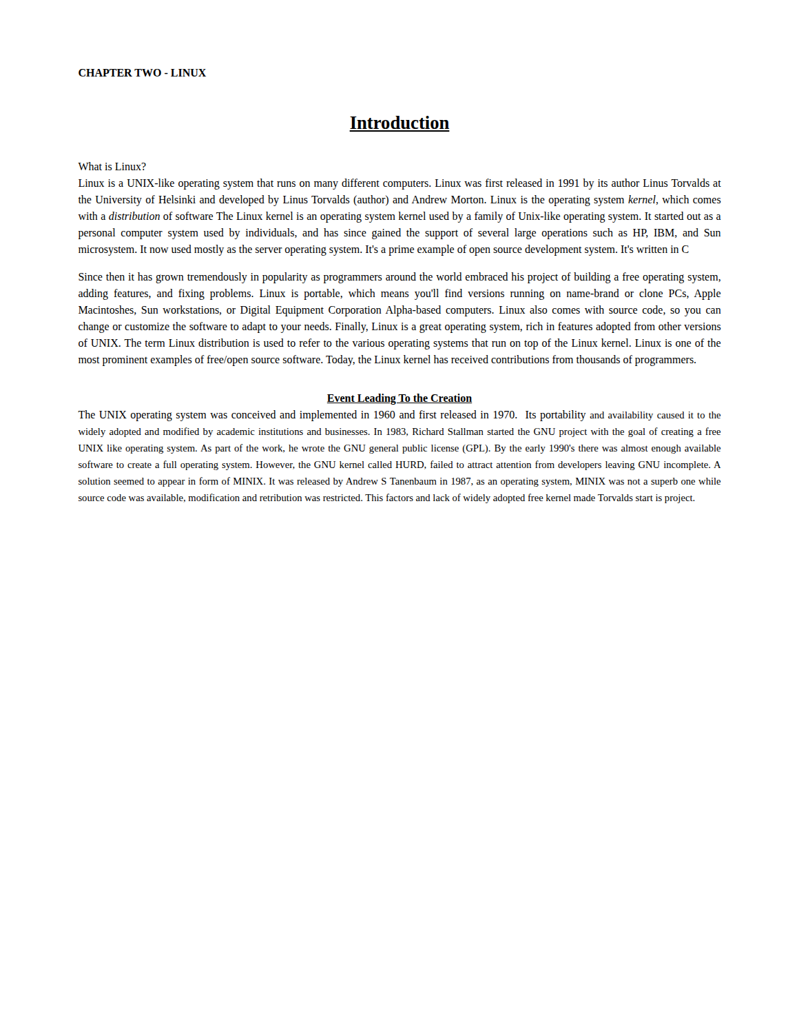CHAPTER TWO - LINUX
Introduction
What is Linux?
Linux is a UNIX-like operating system that runs on many different computers. Linux was first released in 1991 by its author Linus Torvalds at the University of Helsinki and developed by Linus Torvalds (author) and Andrew Morton. Linux is the operating system kernel, which comes with a distribution of software The Linux kernel is an operating system kernel used by a family of Unix-like operating system. It started out as a personal computer system used by individuals, and has since gained the support of several large operations such as HP, IBM, and Sun microsystem. It now used mostly as the server operating system. It's a prime example of open source development system. It's written in C
Since then it has grown tremendously in popularity as programmers around the world embraced his project of building a free operating system, adding features, and fixing problems. Linux is portable, which means you'll find versions running on name-brand or clone PCs, Apple Macintoshes, Sun workstations, or Digital Equipment Corporation Alpha-based computers. Linux also comes with source code, so you can change or customize the software to adapt to your needs. Finally, Linux is a great operating system, rich in features adopted from other versions of UNIX. The term Linux distribution is used to refer to the various operating systems that run on top of the Linux kernel. Linux is one of the most prominent examples of free/open source software. Today, the Linux kernel has received contributions from thousands of programmers.
Event Leading To the Creation
The UNIX operating system was conceived and implemented in 1960 and first released in 1970. Its portability and availability caused it to the widely adopted and modified by academic institutions and businesses. In 1983, Richard Stallman started the GNU project with the goal of creating a free UNIX like operating system. As part of the work, he wrote the GNU general public license (GPL). By the early 1990's there was almost enough available software to create a full operating system. However, the GNU kernel called HURD, failed to attract attention from developers leaving GNU incomplete. A solution seemed to appear in form of MINIX. It was released by Andrew S Tanenbaum in 1987, as an operating system, MINIX was not a superb one while source code was available, modification and retribution was restricted. This factors and lack of widely adopted free kernel made Torvalds start is project.